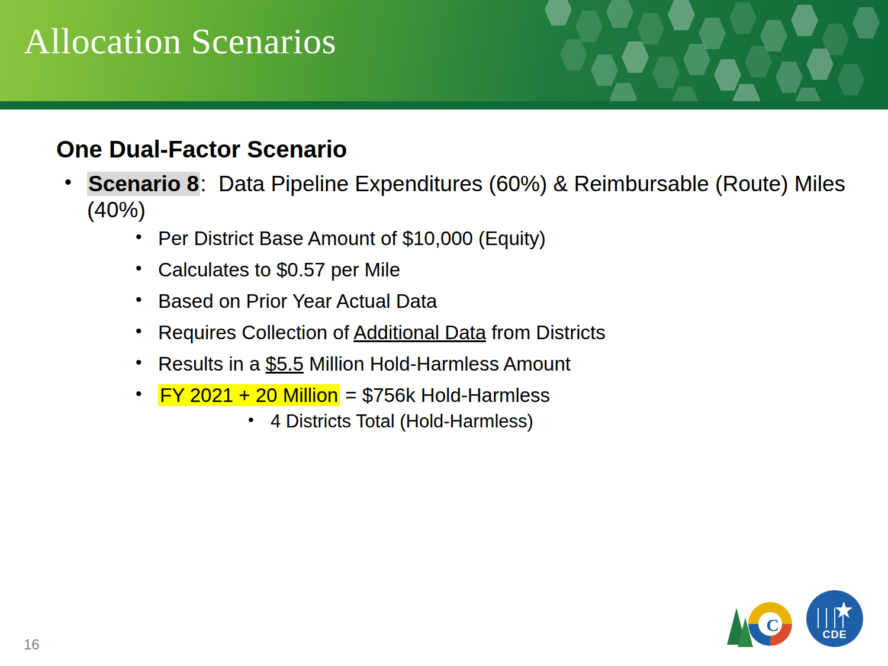Allocation Scenarios
One Dual-Factor Scenario
Scenario 8: Data Pipeline Expenditures (60%) & Reimbursable (Route) Miles (40%)
Per District Base Amount of $10,000 (Equity)
Calculates to $0.57 per Mile
Based on Prior Year Actual Data
Requires Collection of Additional Data from Districts
Results in a $5.5 Million Hold-Harmless Amount
FY 2021 + 20 Million = $756k Hold-Harmless
4 Districts Total (Hold-Harmless)
16
C
★
CDE